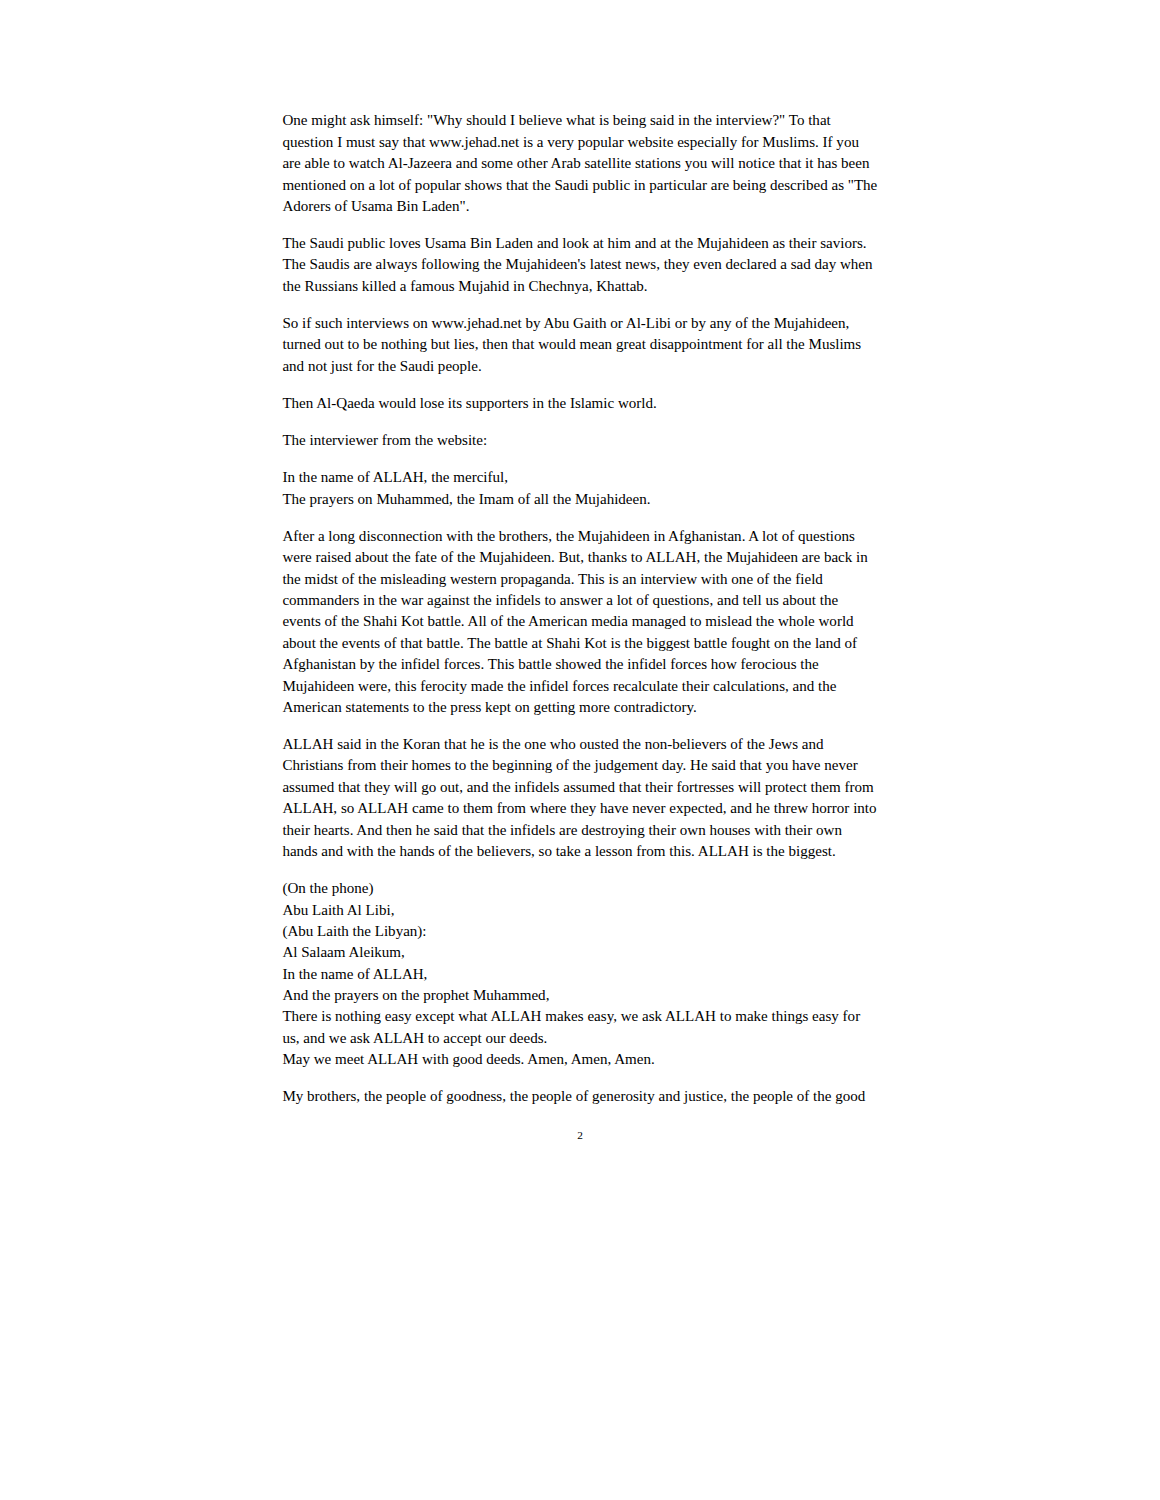One might ask himself: "Why should I believe what is being said in the interview?" To that question I must say that www.jehad.net is a very popular website especially for Muslims. If you are able to watch Al-Jazeera and some other Arab satellite stations you will notice that it has been mentioned on a lot of popular shows that the Saudi public in particular are being described as "The Adorers of Usama Bin Laden".
The Saudi public loves Usama Bin Laden and look at him and at the Mujahideen as their saviors. The Saudis are always following the Mujahideen's latest news, they even declared a sad day when the Russians killed a famous Mujahid in Chechnya, Khattab.
So if such interviews on www.jehad.net by Abu Gaith or Al-Libi or by any of the Mujahideen, turned out to be nothing but lies, then that would mean great disappointment for all the Muslims and not just for the Saudi people.
Then Al-Qaeda would lose its supporters in the Islamic world.
The interviewer from the website:
In the name of ALLAH, the merciful,
The prayers on Muhammed, the Imam of all the Mujahideen.
After a long disconnection with the brothers, the Mujahideen in Afghanistan. A lot of questions were raised about the fate of the Mujahideen. But, thanks to ALLAH, the Mujahideen are back in the midst of the misleading western propaganda. This is an interview with one of the field commanders in the war against the infidels to answer a lot of questions, and tell us about the events of the Shahi Kot battle. All of the American media managed to mislead the whole world about the events of that battle. The battle at Shahi Kot is the biggest battle fought on the land of Afghanistan by the infidel forces. This battle showed the infidel forces how ferocious the Mujahideen were, this ferocity made the infidel forces recalculate their calculations, and the American statements to the press kept on getting more contradictory.
ALLAH said in the Koran that he is the one who ousted the non-believers of the Jews and Christians from their homes to the beginning of the judgement day. He said that you have never assumed that they will go out, and the infidels assumed that their fortresses will protect them from ALLAH, so ALLAH came to them from where they have never expected, and he threw horror into their hearts. And then he said that the infidels are destroying their own houses with their own hands and with the hands of the believers, so take a lesson from this. ALLAH is the biggest.
(On the phone)
Abu Laith Al Libi,
(Abu Laith the Libyan):
Al Salaam Aleikum,
In the name of ALLAH,
And the prayers on the prophet Muhammed,
There is nothing easy except what ALLAH makes easy, we ask ALLAH to make things easy for us, and we ask ALLAH to accept our deeds.
May we meet ALLAH with good deeds. Amen, Amen, Amen.
My brothers, the people of goodness, the people of generosity and justice, the people of the good
2